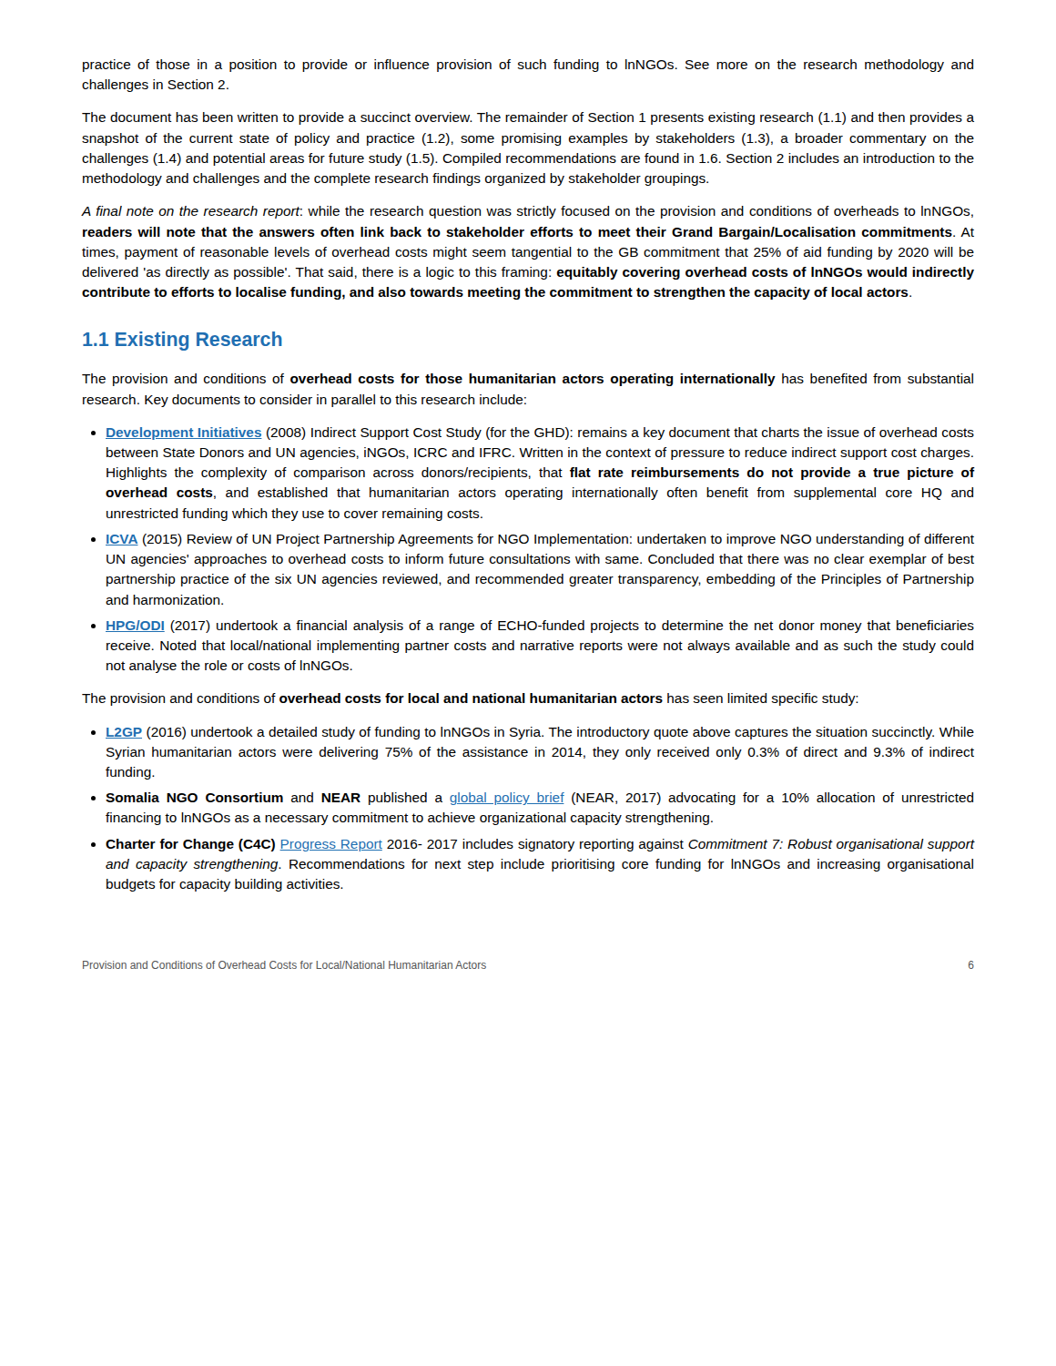practice of those in a position to provide or influence provision of such funding to lnNGOs. See more on the research methodology and challenges in Section 2.
The document has been written to provide a succinct overview. The remainder of Section 1 presents existing research (1.1) and then provides a snapshot of the current state of policy and practice (1.2), some promising examples by stakeholders (1.3), a broader commentary on the challenges (1.4) and potential areas for future study (1.5). Compiled recommendations are found in 1.6. Section 2 includes an introduction to the methodology and challenges and the complete research findings organized by stakeholder groupings.
A final note on the research report: while the research question was strictly focused on the provision and conditions of overheads to lnNGOs, readers will note that the answers often link back to stakeholder efforts to meet their Grand Bargain/Localisation commitments. At times, payment of reasonable levels of overhead costs might seem tangential to the GB commitment that 25% of aid funding by 2020 will be delivered 'as directly as possible'. That said, there is a logic to this framing: equitably covering overhead costs of lnNGOs would indirectly contribute to efforts to localise funding, and also towards meeting the commitment to strengthen the capacity of local actors.
1.1 Existing Research
The provision and conditions of overhead costs for those humanitarian actors operating internationally has benefited from substantial research. Key documents to consider in parallel to this research include:
Development Initiatives (2008) Indirect Support Cost Study (for the GHD): remains a key document that charts the issue of overhead costs between State Donors and UN agencies, iNGOs, ICRC and IFRC. Written in the context of pressure to reduce indirect support cost charges. Highlights the complexity of comparison across donors/recipients, that flat rate reimbursements do not provide a true picture of overhead costs, and established that humanitarian actors operating internationally often benefit from supplemental core HQ and unrestricted funding which they use to cover remaining costs.
ICVA (2015) Review of UN Project Partnership Agreements for NGO Implementation: undertaken to improve NGO understanding of different UN agencies' approaches to overhead costs to inform future consultations with same. Concluded that there was no clear exemplar of best partnership practice of the six UN agencies reviewed, and recommended greater transparency, embedding of the Principles of Partnership and harmonization.
HPG/ODI (2017) undertook a financial analysis of a range of ECHO-funded projects to determine the net donor money that beneficiaries receive. Noted that local/national implementing partner costs and narrative reports were not always available and as such the study could not analyse the role or costs of lnNGOs.
The provision and conditions of overhead costs for local and national humanitarian actors has seen limited specific study:
L2GP (2016) undertook a detailed study of funding to lnNGOs in Syria. The introductory quote above captures the situation succinctly. While Syrian humanitarian actors were delivering 75% of the assistance in 2014, they only received only 0.3% of direct and 9.3% of indirect funding.
Somalia NGO Consortium and NEAR published a global policy brief (NEAR, 2017) advocating for a 10% allocation of unrestricted financing to lnNGOs as a necessary commitment to achieve organizational capacity strengthening.
Charter for Change (C4C) Progress Report 2016- 2017 includes signatory reporting against Commitment 7: Robust organisational support and capacity strengthening. Recommendations for next step include prioritising core funding for lnNGOs and increasing organisational budgets for capacity building activities.
Provision and Conditions of Overhead Costs for Local/National Humanitarian Actors 6